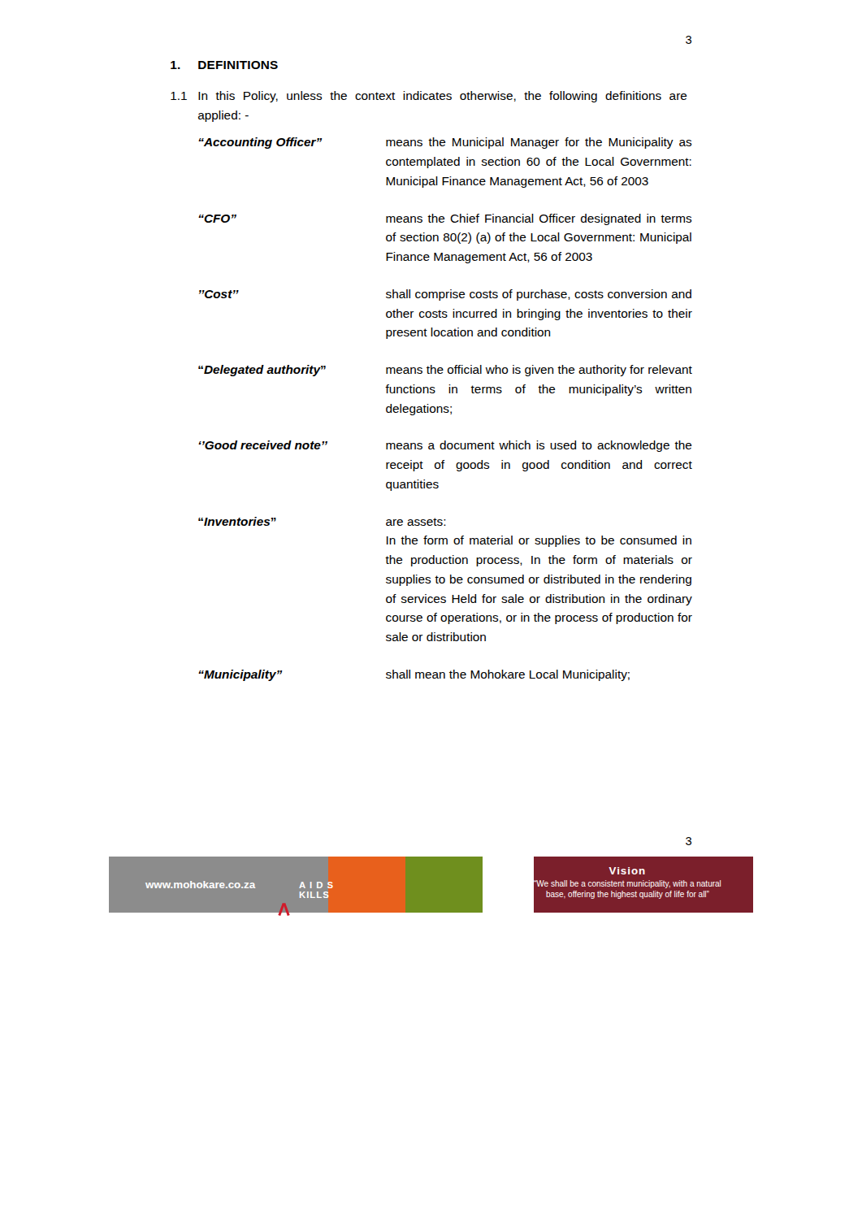3
1. DEFINITIONS
1.1 In this Policy, unless the context indicates otherwise, the following definitions are applied: -
| “Accounting Officer” | means the Municipal Manager for the Municipality as contemplated in section 60 of the Local Government: Municipal Finance Management Act, 56 of 2003 |
| “CFO” | means the Chief Financial Officer designated in terms of section 80(2) (a) of the Local Government: Municipal Finance Management Act, 56 of 2003 |
| ’’Cost’’ | shall comprise costs of purchase, costs conversion and other costs incurred in bringing the inventories to their present location and condition |
| “ Delegated authority ” | means the official who is given the authority for relevant functions in terms of the municipality’s written delegations; |
| ‘’Good received note’’ | means a document which is used to acknowledge the receipt of goods in good condition and correct quantities |
| “ Inventories ” | are assets: In the form of material or supplies to be consumed in the production process, In the form of materials or supplies to be consumed or distributed in the rendering of services Held for sale or distribution in the ordinary course of operations, or in the process of production for sale or distribution |
| “Municipality” | shall mean the Mohokare Local Municipality; |
3
www.mohokare.co.za
A I D S
KILLS
Vision
“We shall be a consistent municipality, with a natural base, offering the highest quality of life for all”